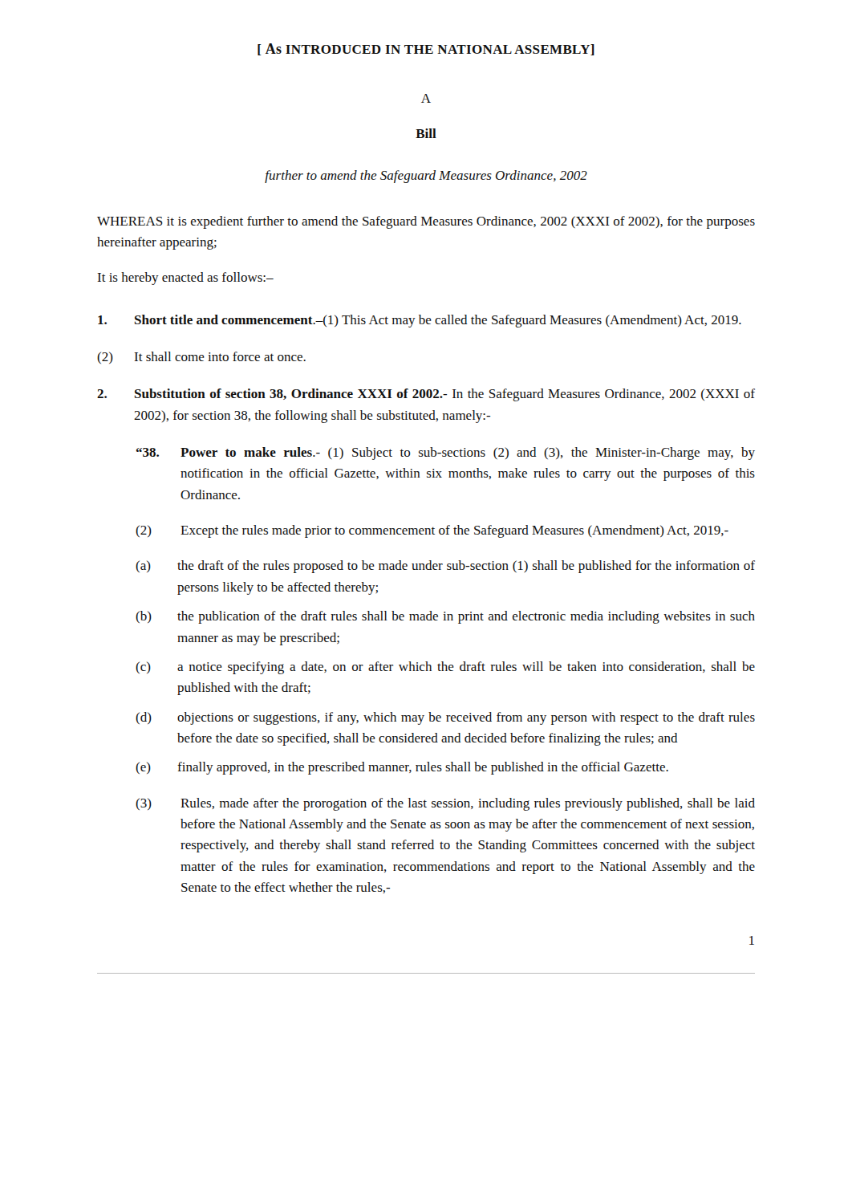[ As INTRODUCED IN THE NATIONAL ASSEMBLY]
A
Bill
further to amend the Safeguard Measures Ordinance, 2002
WHEREAS it is expedient further to amend the Safeguard Measures Ordinance, 2002 (XXXI of 2002), for the purposes hereinafter appearing;
It is hereby enacted as follows:–
1.
Short title and commencement.–(1) This Act may be called the Safeguard Measures (Amendment) Act, 2019.
(2)
It shall come into force at once.
2.
Substitution of section 38, Ordinance XXXI of 2002.- In the Safeguard Measures Ordinance, 2002 (XXXI of 2002), for section 38, the following shall be substituted, namely:-
“38.
Power to make rules.- (1) Subject to sub-sections (2) and (3), the Minister-in-Charge may, by notification in the official Gazette, within six months, make rules to carry out the purposes of this Ordinance.
(2)
Except the rules made prior to commencement of the Safeguard Measures (Amendment) Act, 2019,-
(a) the draft of the rules proposed to be made under sub-section (1) shall be published for the information of persons likely to be affected thereby;
(b) the publication of the draft rules shall be made in print and electronic media including websites in such manner as may be prescribed;
(c) a notice specifying a date, on or after which the draft rules will be taken into consideration, shall be published with the draft;
(d) objections or suggestions, if any, which may be received from any person with respect to the draft rules before the date so specified, shall be considered and decided before finalizing the rules; and
(e) finally approved, in the prescribed manner, rules shall be published in the official Gazette.
(3)
Rules, made after the prorogation of the last session, including rules previously published, shall be laid before the National Assembly and the Senate as soon as may be after the commencement of next session, respectively, and thereby shall stand referred to the Standing Committees concerned with the subject matter of the rules for examination, recommendations and report to the National Assembly and the Senate to the effect whether the rules,-
1